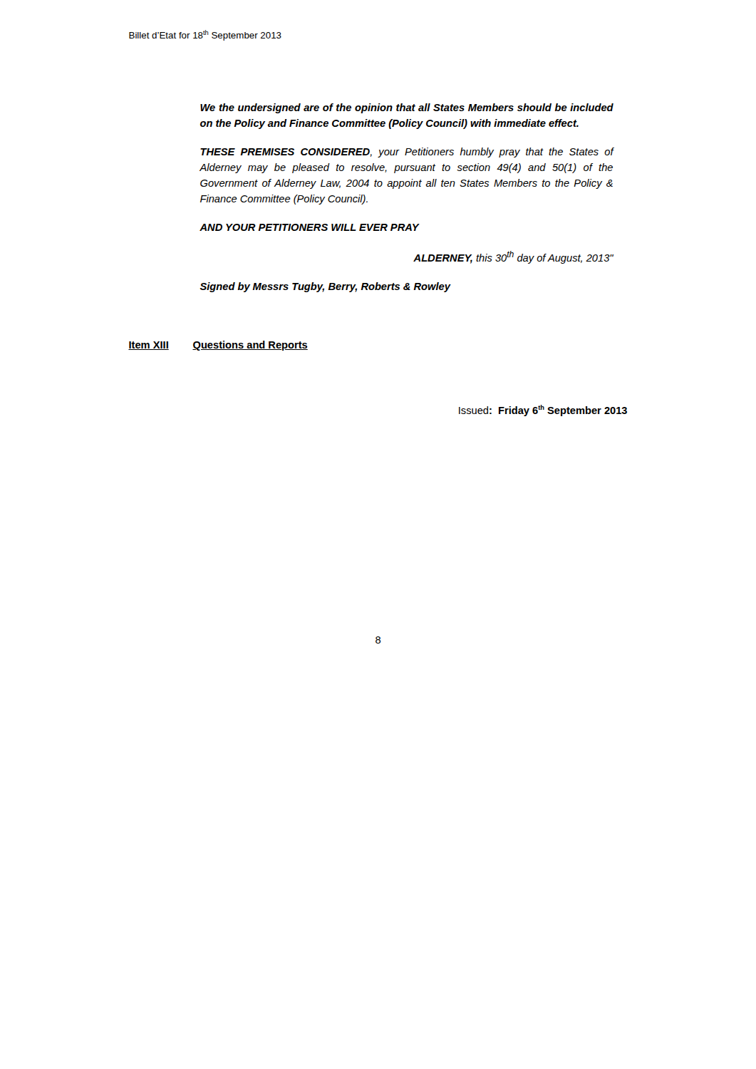Billet d’Etat for 18th September 2013
We the undersigned are of the opinion that all States Members should be included on the Policy and Finance Committee (Policy Council) with immediate effect.
THESE PREMISES CONSIDERED, your Petitioners humbly pray that the States of Alderney may be pleased to resolve, pursuant to section 49(4) and 50(1) of the Government of Alderney Law, 2004 to appoint all ten States Members to the Policy & Finance Committee (Policy Council).
AND YOUR PETITIONERS WILL EVER PRAY
ALDERNEY, this 30th day of August, 2013"
Signed by Messrs Tugby, Berry, Roberts & Rowley
Item XIII Questions and Reports
Issued: Friday 6th September 2013
8